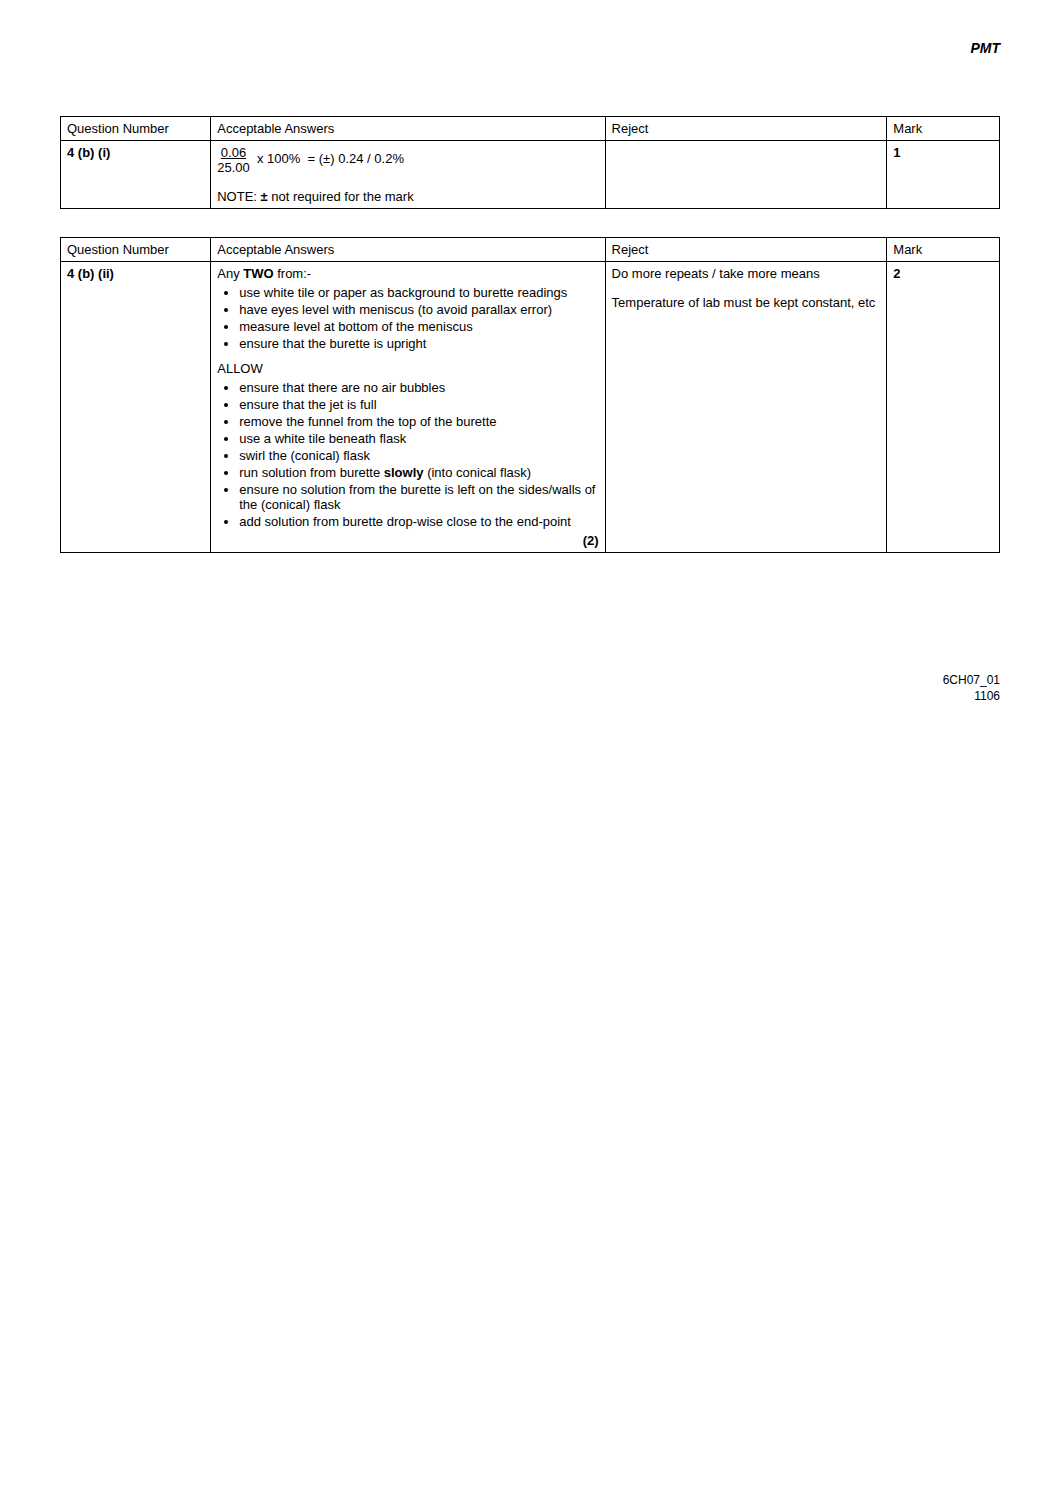PMT
| Question Number | Acceptable Answers | Reject | Mark |
| --- | --- | --- | --- |
| 4 (b) (i) | 0.06 25.00 x 100% = (±) 0.24 / 0.2% NOTE: ± not required for the mark | | 1 |
| Question Number | Acceptable Answers | Reject | Mark |
| --- | --- | --- | --- |
| 4 (b) (ii) | Any TWO from:- use white tile or paper as background to burette readings have eyes level with meniscus (to avoid parallax error) measure level at bottom of the meniscus ensure that the burette is upright ALLOW ensure that there are no air bubbles ensure that the jet is full remove the funnel from the top of the burette use a white tile beneath flask swirl the (conical) flask run solution from burette slowly (into conical flask) ensure no solution from the burette is left on the sides/walls of the (conical) flask add solution from burette drop-wise close to the end-point (2) | Do more repeats / take more means Temperature of lab must be kept constant, etc | 2 |
6CH07_01
1106